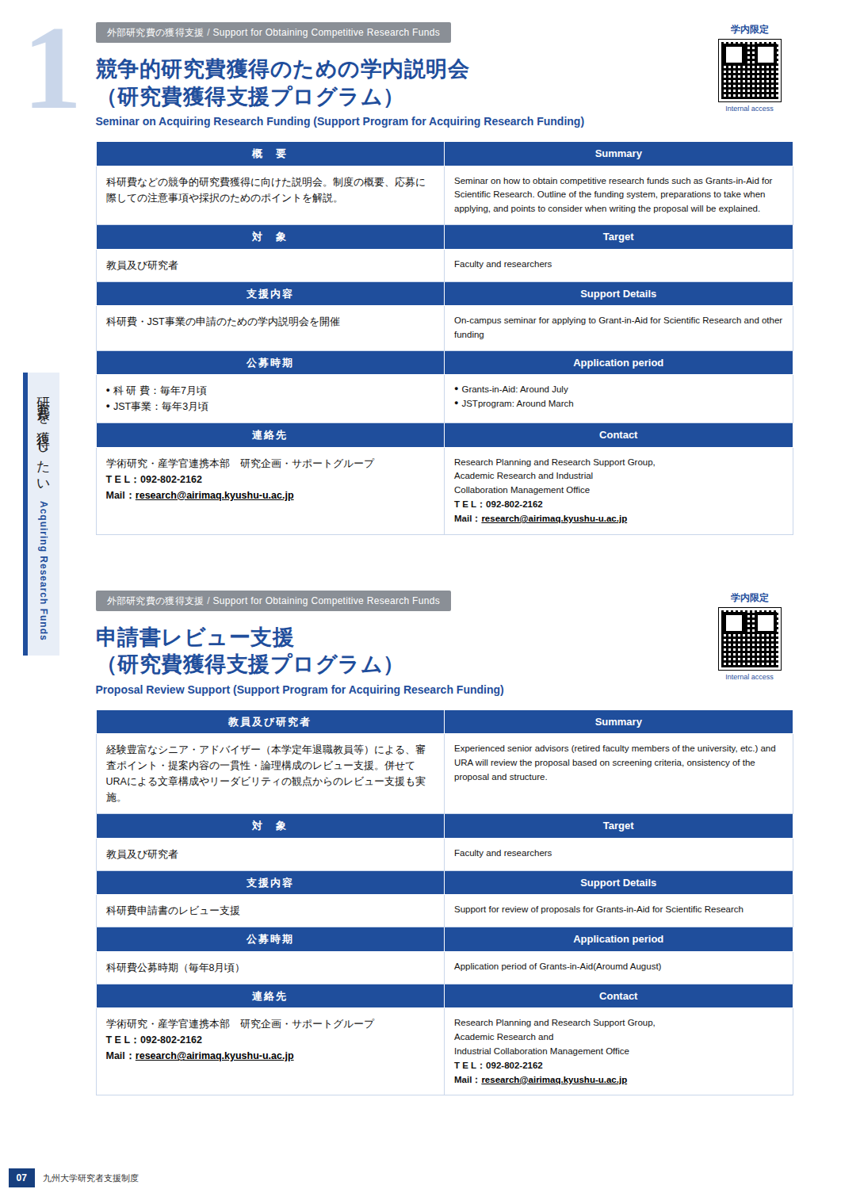1
研究費を獲得したい
Acquiring Research Funds
学内限定
Internal access
外部研究費の獲得支援 / Support for Obtaining Competitive Research Funds
競争的研究費獲得のための学内説明会
（研究費獲得支援プログラム）
Seminar on Acquiring Research Funding (Support Program for Acquiring Research Funding)
| 概 要 | Summary |
| --- | --- |
| 科研費などの競争的研究費獲得に向けた説明会。制度の概要、応募に際しての注意事項や採択のためのポイントを解説。 | Seminar on how to obtain competitive research funds such as Grants-in-Aid for Scientific Research. Outline of the funding system, preparations to take when applying, and points to consider when writing the proposal will be explained. |
| 対 象 | Target |
| 教員及び研究者 | Faculty and researchers |
| 支援内容 | Support Details |
| 科研費・JST事業の申請のための学内説明会を開催 | On-campus seminar for applying to Grant-in-Aid for Scientific Research and other funding |
| 公募時期 | Application period |
| 科 研 費：毎年7月頃 JST事業：毎年3月頃 | Grants-in-Aid: Around July JSTprogram: Around March |
| 連絡先 | Contact |
| 学術研究・産学官連携本部 研究企画・サポートグループ T E L：092-802-2162 Mail： research@airimaq.kyushu-u.ac.jp | Research Planning and Research Support Group, Academic Research and Industrial Collaboration Management Office T E L：092-802-2162 Mail： research@airimaq.kyushu-u.ac.jp |
学内限定
Internal access
外部研究費の獲得支援 / Support for Obtaining Competitive Research Funds
申請書レビュー支援
（研究費獲得支援プログラム）
Proposal Review Support (Support Program for Acquiring Research Funding)
| 教員及び研究者 | Summary |
| --- | --- |
| 経験豊富なシニア・アドバイザー（本学定年退職教員等）による、審査ポイント・提案内容の一貫性・論理構成のレビュー支援。併せてURAによる文章構成やリーダビリティの観点からのレビュー支援も実施。 | Experienced senior advisors (retired faculty members of the university, etc.) and URA will review the proposal based on screening criteria, onsistency of the proposal and structure. |
| 対 象 | Target |
| 教員及び研究者 | Faculty and researchers |
| 支援内容 | Support Details |
| 科研費申請書のレビュー支援 | Support for review of proposals for Grants-in-Aid for Scientific Research |
| 公募時期 | Application period |
| 科研費公募時期（毎年8月頃） | Application period of Grants-in-Aid(Aroumd August) |
| 連絡先 | Contact |
| 学術研究・産学官連携本部 研究企画・サポートグループ T E L：092-802-2162 Mail： research@airimaq.kyushu-u.ac.jp | Research Planning and Research Support Group, Academic Research and Industrial Collaboration Management Office T E L：092-802-2162 Mail： research@airimaq.kyushu-u.ac.jp |
07 九州大学研究者支援制度